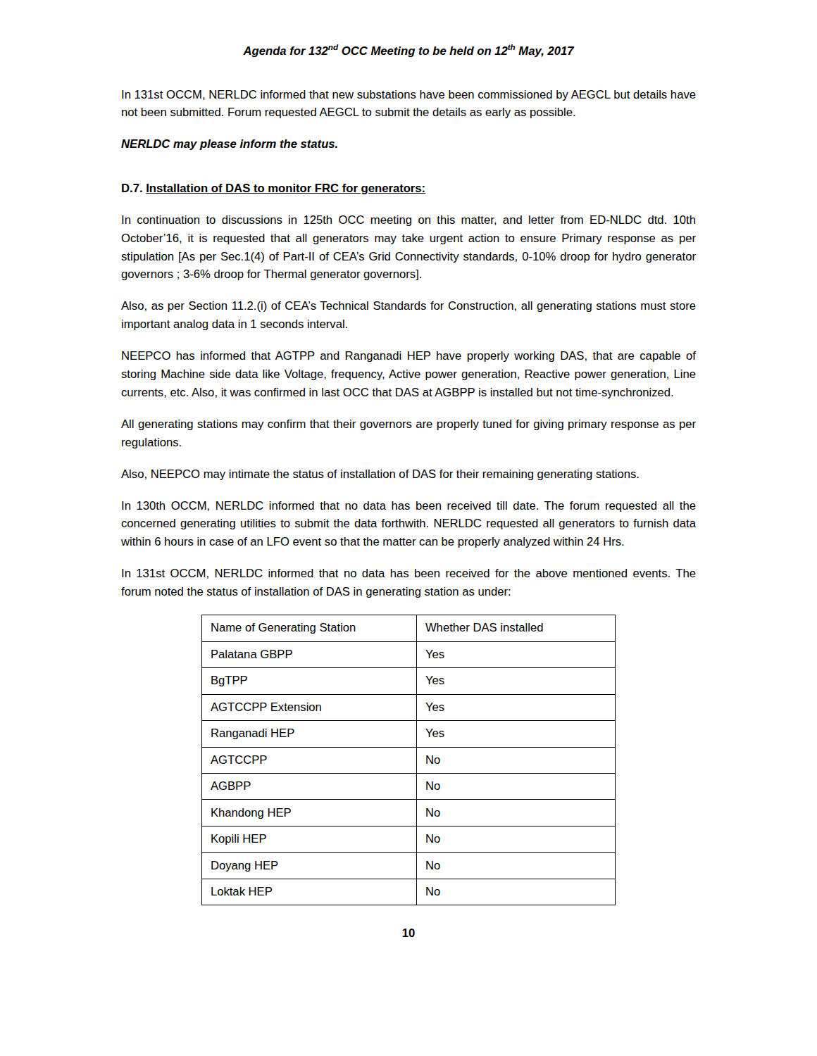Agenda for 132nd OCC Meeting to be held on 12th May, 2017
In 131st OCCM, NERLDC informed that new substations have been commissioned by AEGCL but details have not been submitted. Forum requested AEGCL to submit the details as early as possible.
NERLDC may please inform the status.
D.7. Installation of DAS to monitor FRC for generators:
In continuation to discussions in 125th OCC meeting on this matter, and letter from ED-NLDC dtd. 10th October’16, it is requested that all generators may take urgent action to ensure Primary response as per stipulation [As per Sec.1(4) of Part-II of CEA’s Grid Connectivity standards, 0-10% droop for hydro generator governors ; 3-6% droop for Thermal generator governors].
Also, as per Section 11.2.(i) of CEA’s Technical Standards for Construction, all generating stations must store important analog data in 1 seconds interval.
NEEPCO has informed that AGTPP and Ranganadi HEP have properly working DAS, that are capable of storing Machine side data like Voltage, frequency, Active power generation, Reactive power generation, Line currents, etc. Also, it was confirmed in last OCC that DAS at AGBPP is installed but not time-synchronized.
All generating stations may confirm that their governors are properly tuned for giving primary response as per regulations.
Also, NEEPCO may intimate the status of installation of DAS for their remaining generating stations.
In 130th OCCM, NERLDC informed that no data has been received till date. The forum requested all the concerned generating utilities to submit the data forthwith. NERLDC requested all generators to furnish data within 6 hours in case of an LFO event so that the matter can be properly analyzed within 24 Hrs.
In 131st OCCM, NERLDC informed that no data has been received for the above mentioned events. The forum noted the status of installation of DAS in generating station as under:
| Name of Generating Station | Whether DAS installed |
| Palatana GBPP | Yes |
| BgTPP | Yes |
| AGTCCPP Extension | Yes |
| Ranganadi HEP | Yes |
| AGTCCPP | No |
| AGBPP | No |
| Khandong HEP | No |
| Kopili HEP | No |
| Doyang HEP | No |
| Loktak HEP | No |
10